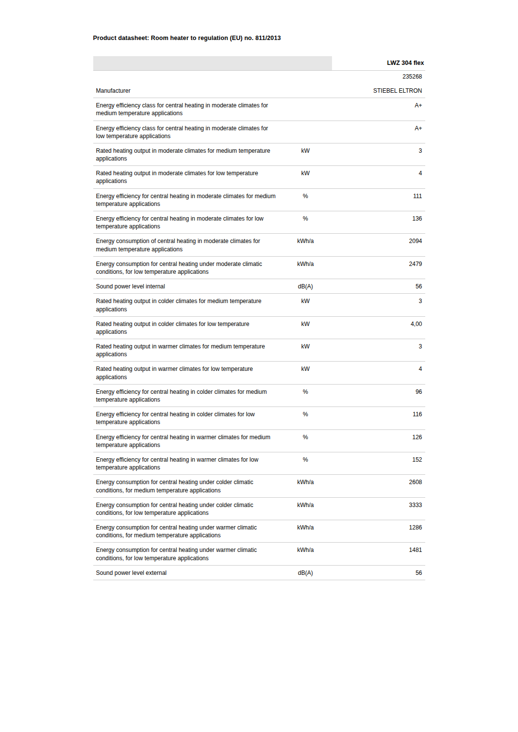Product datasheet: Room heater to regulation (EU) no. 811/2013
| | | LWZ 304 flex |
| | | 235268 |
| Manufacturer | | STIEBEL ELTRON |
| Energy efficiency class for central heating in moderate climates for medium temperature applications | | A+ |
| Energy efficiency class for central heating in moderate climates for low temperature applications | | A+ |
| Rated heating output in moderate climates for medium temperature applications | kW | 3 |
| Rated heating output in moderate climates for low temperature applications | kW | 4 |
| Energy efficiency for central heating in moderate climates for medium temperature applications | % | 111 |
| Energy efficiency for central heating in moderate climates for low temperature applications | % | 136 |
| Energy consumption of central heating in moderate climates for medium temperature applications | kWh/a | 2094 |
| Energy consumption for central heating under moderate climatic conditions, for low temperature applications | kWh/a | 2479 |
| Sound power level internal | dB(A) | 56 |
| Rated heating output in colder climates for medium temperature applications | kW | 3 |
| Rated heating output in colder climates for low temperature applications | kW | 4,00 |
| Rated heating output in warmer climates for medium temperature applications | kW | 3 |
| Rated heating output in warmer climates for low temperature applications | kW | 4 |
| Energy efficiency for central heating in colder climates for medium temperature applications | % | 96 |
| Energy efficiency for central heating in colder climates for low temperature applications | % | 116 |
| Energy efficiency for central heating in warmer climates for medium temperature applications | % | 126 |
| Energy efficiency for central heating in warmer climates for low temperature applications | % | 152 |
| Energy consumption for central heating under colder climatic conditions, for medium temperature applications | kWh/a | 2608 |
| Energy consumption for central heating under colder climatic conditions, for low temperature applications | kWh/a | 3333 |
| Energy consumption for central heating under warmer climatic conditions, for medium temperature applications | kWh/a | 1286 |
| Energy consumption for central heating under warmer climatic conditions, for low temperature applications | kWh/a | 1481 |
| Sound power level external | dB(A) | 56 |